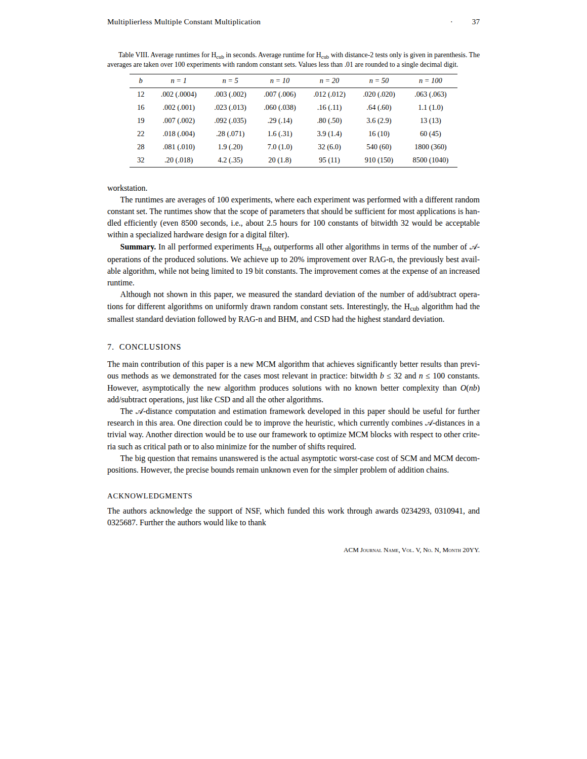Multiplierless Multiple Constant Multiplication · 37
Table VIII. Average runtimes for Hcub in seconds. Average runtime for Hcub with distance-2 tests only is given in parenthesis. The averages are taken over 100 experiments with random constant sets. Values less than .01 are rounded to a single decimal digit.
| b | n = 1 | n = 5 | n = 10 | n = 20 | n = 50 | n = 100 |
| --- | --- | --- | --- | --- | --- | --- |
| 12 | .002 (.0004) | .003 (.002) | .007 (.006) | .012 (.012) | .020 (.020) | .063 (.063) |
| 16 | .002 (.001) | .023 (.013) | .060 (.038) | .16 (.11) | .64 (.60) | 1.1 (1.0) |
| 19 | .007 (.002) | .092 (.035) | .29 (.14) | .80 (.50) | 3.6 (2.9) | 13 (13) |
| 22 | .018 (.004) | .28 (.071) | 1.6 (.31) | 3.9 (1.4) | 16 (10) | 60 (45) |
| 28 | .081 (.010) | 1.9 (.20) | 7.0 (1.0) | 32 (6.0) | 540 (60) | 1800 (360) |
| 32 | .20 (.018) | 4.2 (.35) | 20 (1.8) | 95 (11) | 910 (150) | 8500 (1040) |
workstation.
The runtimes are averages of 100 experiments, where each experiment was performed with a different random constant set. The runtimes show that the scope of parameters that should be sufficient for most applications is handled efficiently (even 8500 seconds, i.e., about 2.5 hours for 100 constants of bitwidth 32 would be acceptable within a specialized hardware design for a digital filter).
Summary. In all performed experiments Hcub outperforms all other algorithms in terms of the number of 𝒜-operations of the produced solutions. We achieve up to 20% improvement over RAG-n, the previously best available algorithm, while not being limited to 19 bit constants. The improvement comes at the expense of an increased runtime.
Although not shown in this paper, we measured the standard deviation of the number of add/subtract operations for different algorithms on uniformly drawn random constant sets. Interestingly, the Hcub algorithm had the smallest standard deviation followed by RAG-n and BHM, and CSD had the highest standard deviation.
7. CONCLUSIONS
The main contribution of this paper is a new MCM algorithm that achieves significantly better results than previous methods as we demonstrated for the cases most relevant in practice: bitwidth b ≤ 32 and n ≤ 100 constants. However, asymptotically the new algorithm produces solutions with no known better complexity than O(nb) add/subtract operations, just like CSD and all the other algorithms.
The 𝒜-distance computation and estimation framework developed in this paper should be useful for further research in this area. One direction could be to improve the heuristic, which currently combines 𝒜-distances in a trivial way. Another direction would be to use our framework to optimize MCM blocks with respect to other criteria such as critical path or to also minimize for the number of shifts required.
The big question that remains unanswered is the actual asymptotic worst-case cost of SCM and MCM decompositions. However, the precise bounds remain unknown even for the simpler problem of addition chains.
Acknowledgments
The authors acknowledge the support of NSF, which funded this work through awards 0234293, 0310941, and 0325687. Further the authors would like to thank
ACM Journal Name, Vol. V, No. N, Month 20YY.